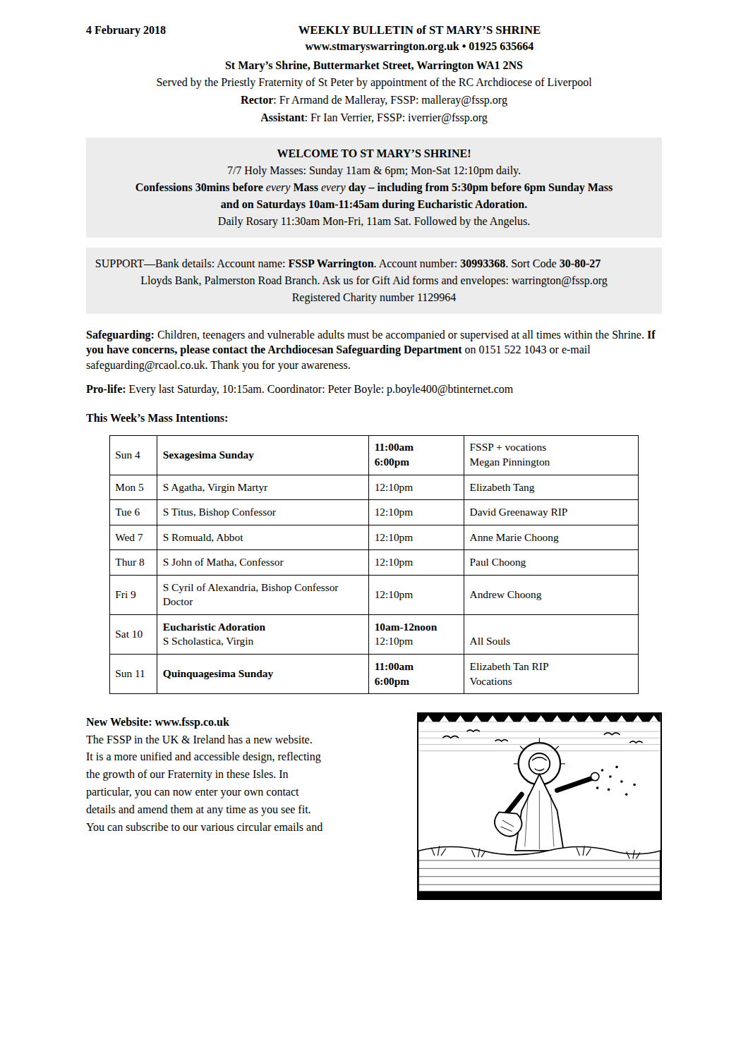4 February 2018
WEEKLY BULLETIN of ST MARY’S SHRINE
www.stmaryswarrington.org.uk • 01925 635664
St Mary’s Shrine, Buttermarket Street, Warrington WA1 2NS
Served by the Priestly Fraternity of St Peter by appointment of the RC Archdiocese of Liverpool
Rector: Fr Armand de Malleray, FSSP: malleray@fssp.org
Assistant: Fr Ian Verrier, FSSP: iverrier@fssp.org
WELCOME TO ST MARY’S SHRINE!
7/7 Holy Masses: Sunday 11am & 6pm; Mon-Sat 12:10pm daily.
Confessions 30mins before every Mass every day – including from 5:30pm before 6pm Sunday Mass
and on Saturdays 10am-11:45am during Eucharistic Adoration.
Daily Rosary 11:30am Mon-Fri, 11am Sat. Followed by the Angelus.
SUPPORT—Bank details: Account name: FSSP Warrington. Account number: 30993368. Sort Code 30-80-27
Lloyds Bank, Palmerston Road Branch. Ask us for Gift Aid forms and envelopes: warrington@fssp.org
Registered Charity number 1129964
Safeguarding: Children, teenagers and vulnerable adults must be accompanied or supervised at all times within the Shrine. If you have concerns, please contact the Archdiocesan Safeguarding Department on 0151 522 1043 or e-mail safeguarding@rcaol.co.uk. Thank you for your awareness.
Pro-life: Every last Saturday, 10:15am. Coordinator: Peter Boyle: p.boyle400@btinternet.com
This Week’s Mass Intentions:
| Sun 4 | Sexagesima Sunday | 11:00am 6:00pm | FSSP + vocations Megan Pinnington |
| Mon 5 | S Agatha, Virgin Martyr | 12:10pm | Elizabeth Tang |
| Tue 6 | S Titus, Bishop Confessor | 12:10pm | David Greenaway RIP |
| Wed 7 | S Romuald, Abbot | 12:10pm | Anne Marie Choong |
| Thur 8 | S John of Matha, Confessor | 12:10pm | Paul Choong |
| Fri 9 | S Cyril of Alexandria, Bishop Confessor Doctor | 12:10pm | Andrew Choong |
| Sat 10 | Eucharistic Adoration S Scholastica, Virgin | 10am-12noon 12:10pm | All Souls |
| Sun 11 | Quinquagesima Sunday | 11:00am 6:00pm | Elizabeth Tan RIP Vocations |
New Website: www.fssp.co.uk
The FSSP in the UK & Ireland has a new website.
It is a more unified and accessible design, reflecting
the growth of our Fraternity in these Isles. In
particular, you can now enter your own contact
details and amend them at any time as you see fit.
You can subscribe to our various circular emails and
Engraving: the Sower scattering seed in a field with birds overhead